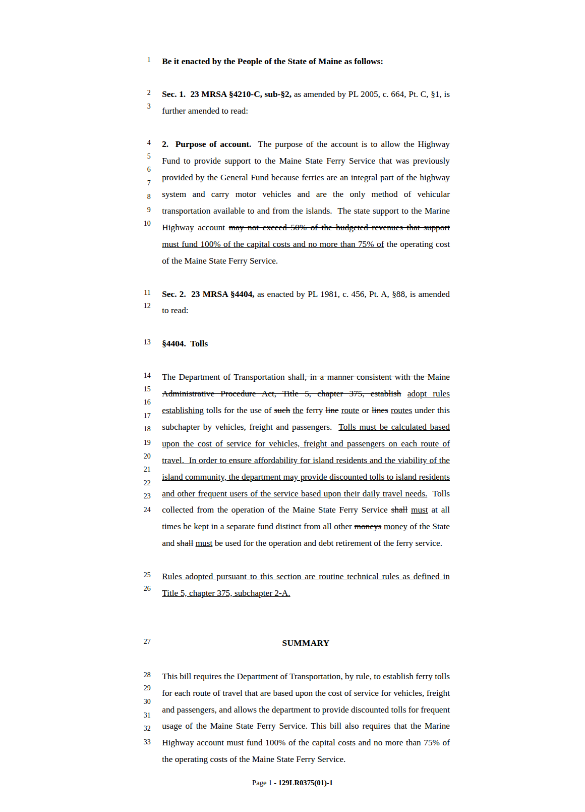1
Be it enacted by the People of the State of Maine as follows:
2
3
Sec. 1. 23 MRSA §4210-C, sub-§2, as amended by PL 2005, c. 664, Pt. C, §1, is further amended to read:
4
5
6
7
8
9
10
2. Purpose of account. The purpose of the account is to allow the Highway Fund to provide support to the Maine State Ferry Service that was previously provided by the General Fund because ferries are an integral part of the highway system and carry motor vehicles and are the only method of vehicular transportation available to and from the islands. The state support to the Marine Highway account may not exceed 50% of the budgeted revenues that support must fund 100% of the capital costs and no more than 75% of the operating cost of the Maine State Ferry Service.
11
12
Sec. 2. 23 MRSA §4404, as enacted by PL 1981, c. 456, Pt. A, §88, is amended to read:
13
§4404. Tolls
14
15
16
17
18
19
20
21
22
23
24
The Department of Transportation shall, in a manner consistent with the Maine Administrative Procedure Act, Title 5, chapter 375, establish adopt rules establishing tolls for the use of such the ferry line route or lines routes under this subchapter by vehicles, freight and passengers. Tolls must be calculated based upon the cost of service for vehicles, freight and passengers on each route of travel. In order to ensure affordability for island residents and the viability of the island community, the department may provide discounted tolls to island residents and other frequent users of the service based upon their daily travel needs. Tolls collected from the operation of the Maine State Ferry Service shall must at all times be kept in a separate fund distinct from all other moneys money of the State and shall must be used for the operation and debt retirement of the ferry service.
25
26
Rules adopted pursuant to this section are routine technical rules as defined in Title 5, chapter 375, subchapter 2-A.
27
SUMMARY
28
29
30
31
32
33
This bill requires the Department of Transportation, by rule, to establish ferry tolls for each route of travel that are based upon the cost of service for vehicles, freight and passengers, and allows the department to provide discounted tolls for frequent usage of the Maine State Ferry Service. This bill also requires that the Marine Highway account must fund 100% of the capital costs and no more than 75% of the operating costs of the Maine State Ferry Service.
Page 1 - 129LR0375(01)-1